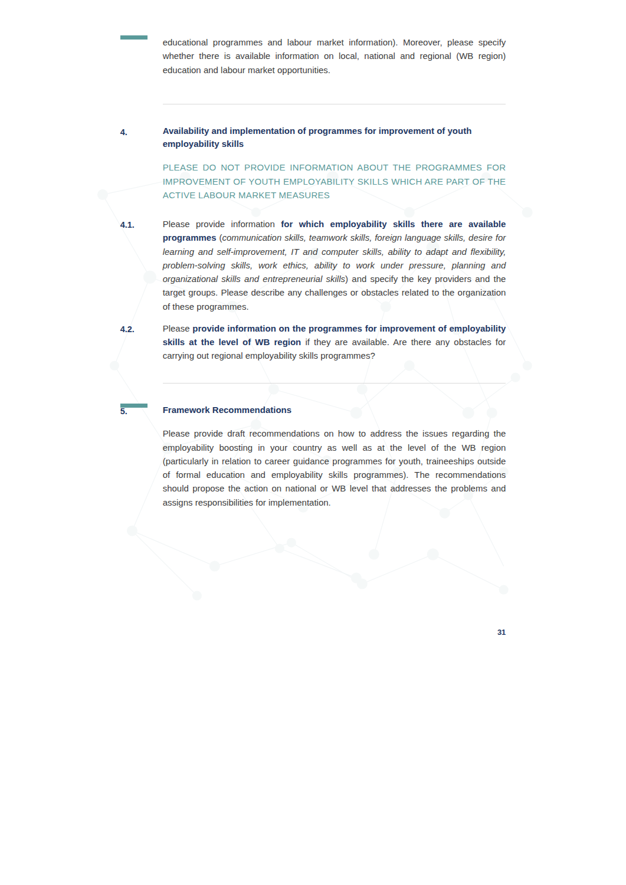educational programmes and labour market information). Moreover, please specify whether there is available information on local, national and regional (WB region) education and labour market opportunities.
4.
Availability and implementation of programmes for improvement of youth employability skills
Please do not provide information about the programmes for improvement of youth employability skills which are part of the active labour market measures
4.1.
Please provide information for which employability skills there are available programmes (communication skills, teamwork skills, foreign language skills, desire for learning and self-improvement, IT and computer skills, ability to adapt and flexibility, problem-solving skills, work ethics, ability to work under pressure, planning and organizational skills and entrepreneurial skills) and specify the key providers and the target groups. Please describe any challenges or obstacles related to the organization of these programmes.
4.2.
Please provide information on the programmes for improvement of employability skills at the level of WB region if they are available. Are there any obstacles for carrying out regional employability skills programmes?
5.
Framework Recommendations
Please provide draft recommendations on how to address the issues regarding the employability boosting in your country as well as at the level of the WB region (particularly in relation to career guidance programmes for youth, traineeships outside of formal education and employability skills programmes). The recommendations should propose the action on national or WB level that addresses the problems and assigns responsibilities for implementation.
31